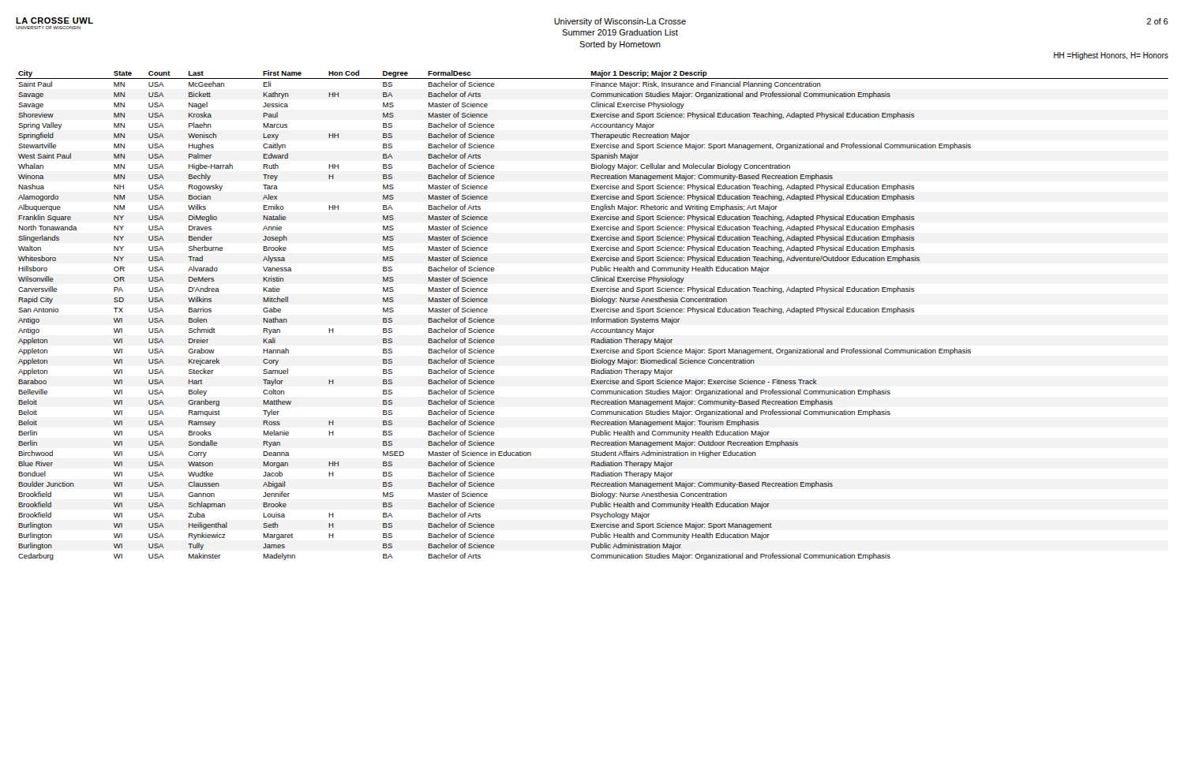LA CROSSE UWL UNIVERSITY OF WISCONSIN
University of Wisconsin-La Crosse
Summer 2019 Graduation List
Sorted by Hometown
2 of 6
HH =Highest Honors, H= Honors
| City | State | Count | Last | First Name | Hon Cod | Degree | FormalDesc | Major 1 Descrip; Major 2 Descrip |
| --- | --- | --- | --- | --- | --- | --- | --- | --- |
| Saint Paul | MN | USA | McGeehan | Eli | | BS | Bachelor of Science | Finance Major: Risk, Insurance and Financial Planning Concentration |
| Savage | MN | USA | Bickett | Kathryn | HH | BA | Bachelor of Arts | Communication Studies Major: Organizational and Professional Communication Emphasis |
| Savage | MN | USA | Nagel | Jessica | | MS | Master of Science | Clinical Exercise Physiology |
| Shoreview | MN | USA | Kroska | Paul | | MS | Master of Science | Exercise and Sport Science: Physical Education Teaching, Adapted Physical Education Emphasis |
| Spring Valley | MN | USA | Plaehn | Marcus | | BS | Bachelor of Science | Accountancy Major |
| Springfield | MN | USA | Wenisch | Lexy | HH | BS | Bachelor of Science | Therapeutic Recreation Major |
| Stewartville | MN | USA | Hughes | Caitlyn | | BS | Bachelor of Science | Exercise and Sport Science Major: Sport Management, Organizational and Professional Communication Emphasis |
| West Saint Paul | MN | USA | Palmer | Edward | | BA | Bachelor of Arts | Spanish Major |
| Whalan | MN | USA | Higbe-Harrah | Ruth | HH | BS | Bachelor of Science | Biology Major: Cellular and Molecular Biology Concentration |
| Winona | MN | USA | Bechly | Trey | H | BS | Bachelor of Science | Recreation Management Major: Community-Based Recreation Emphasis |
| Nashua | NH | USA | Rogowsky | Tara | | MS | Master of Science | Exercise and Sport Science: Physical Education Teaching, Adapted Physical Education Emphasis |
| Alamogordo | NM | USA | Bocian | Alex | | MS | Master of Science | Exercise and Sport Science: Physical Education Teaching, Adapted Physical Education Emphasis |
| Albuquerque | NM | USA | Wilks | Emiko | HH | BA | Bachelor of Arts | English Major: Rhetoric and Writing Emphasis; Art Major |
| Franklin Square | NY | USA | DiMeglio | Natalie | | MS | Master of Science | Exercise and Sport Science: Physical Education Teaching, Adapted Physical Education Emphasis |
| North Tonawanda | NY | USA | Draves | Annie | | MS | Master of Science | Exercise and Sport Science: Physical Education Teaching, Adapted Physical Education Emphasis |
| Slingerlands | NY | USA | Bender | Joseph | | MS | Master of Science | Exercise and Sport Science: Physical Education Teaching, Adapted Physical Education Emphasis |
| Walton | NY | USA | Sherburne | Brooke | | MS | Master of Science | Exercise and Sport Science: Physical Education Teaching, Adapted Physical Education Emphasis |
| Whitesboro | NY | USA | Trad | Alyssa | | MS | Master of Science | Exercise and Sport Science: Physical Education Teaching, Adventure/Outdoor Education Emphasis |
| Hillsboro | OR | USA | Alvarado | Vanessa | | BS | Bachelor of Science | Public Health and Community Health Education Major |
| Wilsonville | OR | USA | DeMers | Kristin | | MS | Master of Science | Clinical Exercise Physiology |
| Carversville | PA | USA | D'Andrea | Katie | | MS | Master of Science | Exercise and Sport Science: Physical Education Teaching, Adapted Physical Education Emphasis |
| Rapid City | SD | USA | Wilkins | Mitchell | | MS | Master of Science | Biology: Nurse Anesthesia Concentration |
| San Antonio | TX | USA | Barrios | Gabe | | MS | Master of Science | Exercise and Sport Science: Physical Education Teaching, Adapted Physical Education Emphasis |
| Antigo | WI | USA | Bolen | Nathan | | BS | Bachelor of Science | Information Systems Major |
| Antigo | WI | USA | Schmidt | Ryan | H | BS | Bachelor of Science | Accountancy Major |
| Appleton | WI | USA | Dreier | Kali | | BS | Bachelor of Science | Radiation Therapy Major |
| Appleton | WI | USA | Grabow | Hannah | | BS | Bachelor of Science | Exercise and Sport Science Major: Sport Management, Organizational and Professional Communication Emphasis |
| Appleton | WI | USA | Krejcarek | Cory | | BS | Bachelor of Science | Biology Major: Biomedical Science Concentration |
| Appleton | WI | USA | Stecker | Samuel | | BS | Bachelor of Science | Radiation Therapy Major |
| Baraboo | WI | USA | Hart | Taylor | H | BS | Bachelor of Science | Exercise and Sport Science Major: Exercise Science - Fitness Track |
| Belleville | WI | USA | Boley | Colton | | BS | Bachelor of Science | Communication Studies Major: Organizational and Professional Communication Emphasis |
| Beloit | WI | USA | Granberg | Matthew | | BS | Bachelor of Science | Recreation Management Major: Community-Based Recreation Emphasis |
| Beloit | WI | USA | Ramquist | Tyler | | BS | Bachelor of Science | Communication Studies Major: Organizational and Professional Communication Emphasis |
| Beloit | WI | USA | Ramsey | Ross | H | BS | Bachelor of Science | Recreation Management Major: Tourism Emphasis |
| Berlin | WI | USA | Brooks | Melanie | H | BS | Bachelor of Science | Public Health and Community Health Education Major |
| Berlin | WI | USA | Sondalle | Ryan | | BS | Bachelor of Science | Recreation Management Major: Outdoor Recreation Emphasis |
| Birchwood | WI | USA | Corry | Deanna | | MSED | Master of Science in Education | Student Affairs Administration in Higher Education |
| Blue River | WI | USA | Watson | Morgan | HH | BS | Bachelor of Science | Radiation Therapy Major |
| Bonduel | WI | USA | Wudtke | Jacob | H | BS | Bachelor of Science | Radiation Therapy Major |
| Boulder Junction | WI | USA | Claussen | Abigail | | BS | Bachelor of Science | Recreation Management Major: Community-Based Recreation Emphasis |
| Brookfield | WI | USA | Gannon | Jennifer | | MS | Master of Science | Biology: Nurse Anesthesia Concentration |
| Brookfield | WI | USA | Schlapman | Brooke | | BS | Bachelor of Science | Public Health and Community Health Education Major |
| Brookfield | WI | USA | Zuba | Louisa | H | BA | Bachelor of Arts | Psychology Major |
| Burlington | WI | USA | Heiligenthal | Seth | H | BS | Bachelor of Science | Exercise and Sport Science Major: Sport Management |
| Burlington | WI | USA | Rynkiewicz | Margaret | H | BS | Bachelor of Science | Public Health and Community Health Education Major |
| Burlington | WI | USA | Tully | James | | BS | Bachelor of Science | Public Administration Major |
| Cedarburg | WI | USA | Makinster | Madelynn | | BA | Bachelor of Arts | Communication Studies Major: Organizational and Professional Communication Emphasis |